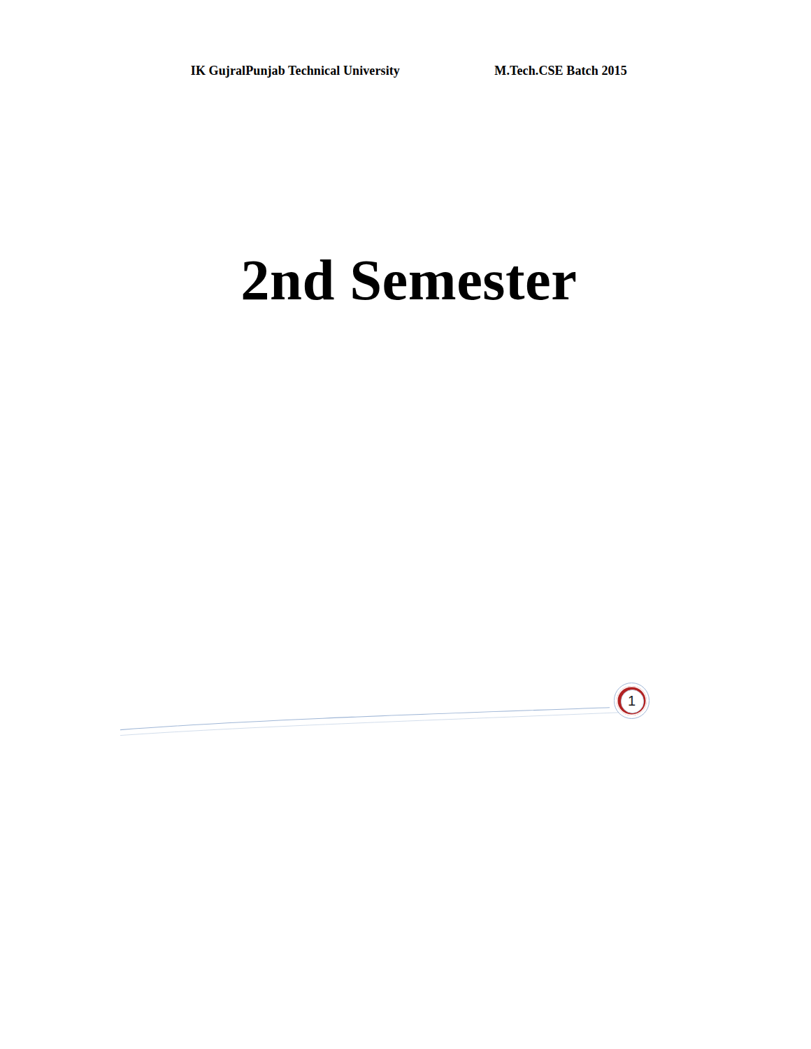IK GujralPunjab Technical University
M.Tech.CSE Batch 2015
2nd Semester
1